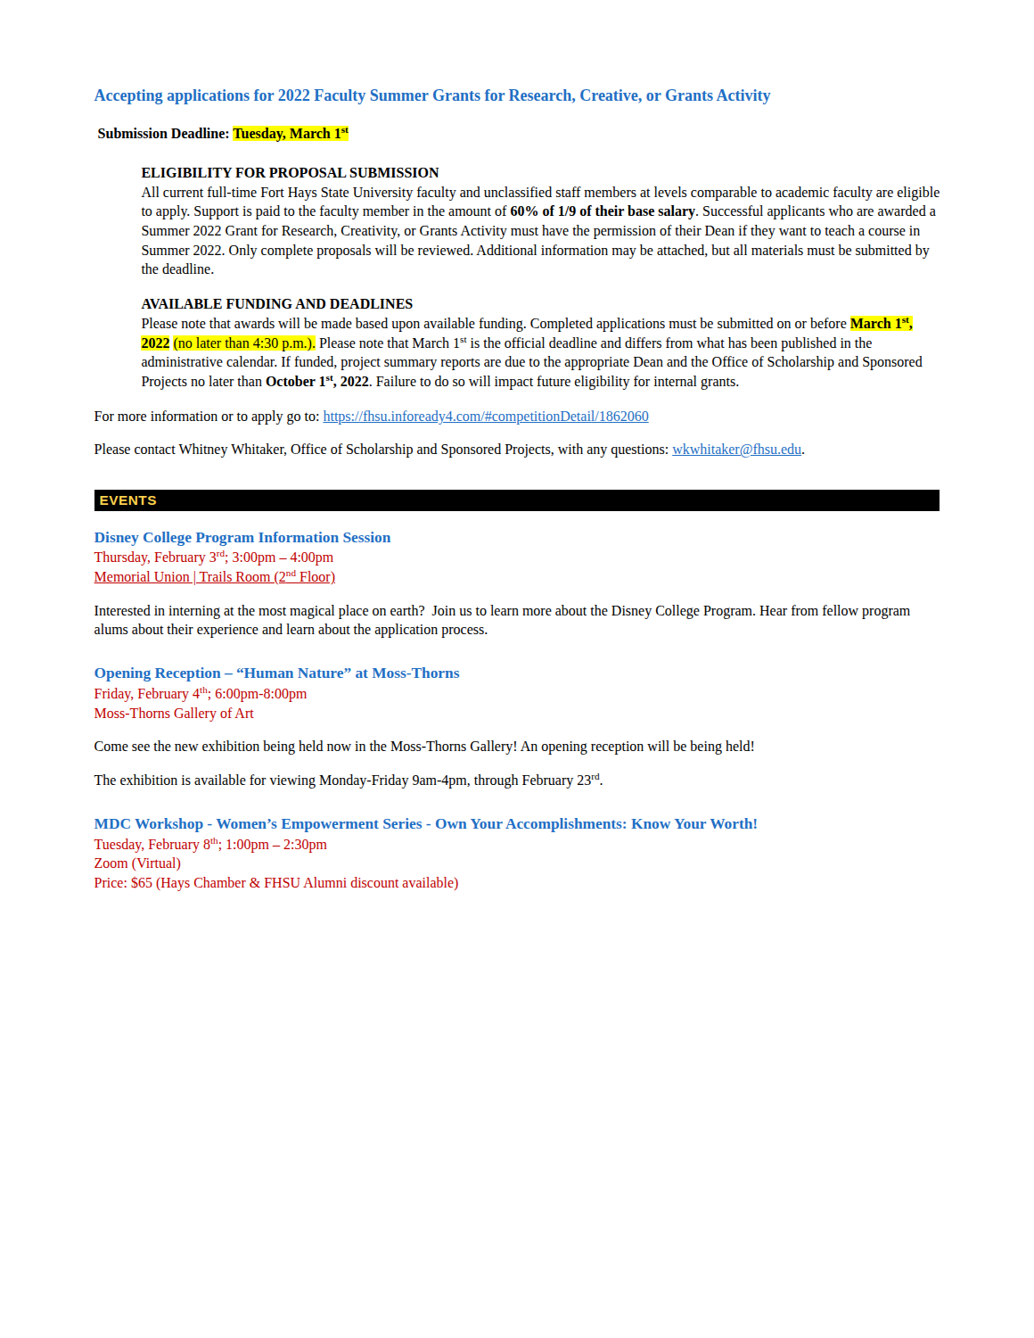Accepting applications for 2022 Faculty Summer Grants for Research, Creative, or Grants Activity
Submission Deadline: Tuesday, March 1st
Eligibility for Proposal Submission
All current full-time Fort Hays State University faculty and unclassified staff members at levels comparable to academic faculty are eligible to apply. Support is paid to the faculty member in the amount of 60% of 1/9 of their base salary. Successful applicants who are awarded a Summer 2022 Grant for Research, Creativity, or Grants Activity must have the permission of their Dean if they want to teach a course in Summer 2022. Only complete proposals will be reviewed. Additional information may be attached, but all materials must be submitted by the deadline.
Available Funding and Deadlines
Please note that awards will be made based upon available funding. Completed applications must be submitted on or before March 1st, 2022 (no later than 4:30 p.m.). Please note that March 1st is the official deadline and differs from what has been published in the administrative calendar. If funded, project summary reports are due to the appropriate Dean and the Office of Scholarship and Sponsored Projects no later than October 1st, 2022. Failure to do so will impact future eligibility for internal grants.
For more information or to apply go to: https://fhsu.infoready4.com/#competitionDetail/1862060
Please contact Whitney Whitaker, Office of Scholarship and Sponsored Projects, with any questions: wkwhitaker@fhsu.edu.
EVENTS
Disney College Program Information Session
Thursday, February 3rd; 3:00pm – 4:00pm
Memorial Union | Trails Room (2nd Floor)
Interested in interning at the most magical place on earth? Join us to learn more about the Disney College Program. Hear from fellow program alums about their experience and learn about the application process.
Opening Reception – “Human Nature” at Moss-Thorns
Friday, February 4th; 6:00pm-8:00pm
Moss-Thorns Gallery of Art
Come see the new exhibition being held now in the Moss-Thorns Gallery! An opening reception will be being held!
The exhibition is available for viewing Monday-Friday 9am-4pm, through February 23rd.
MDC Workshop - Women’s Empowerment Series - Own Your Accomplishments: Know Your Worth!
Tuesday, February 8th; 1:00pm – 2:30pm
Zoom (Virtual)
Price: $65 (Hays Chamber & FHSU Alumni discount available)